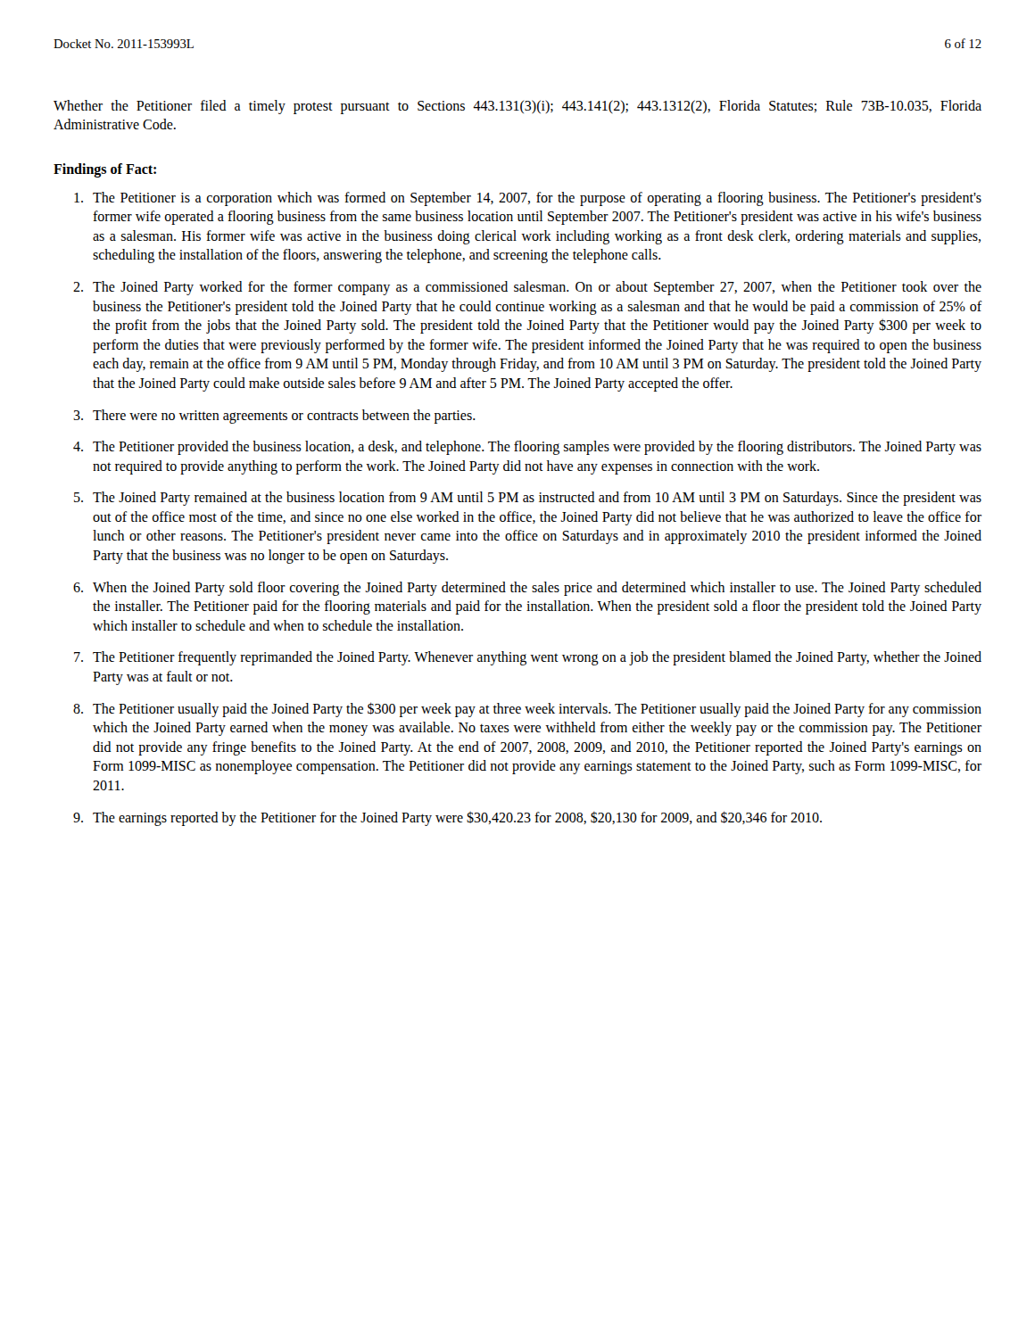Docket No. 2011-153993L 6 of 12
Whether the Petitioner filed a timely protest pursuant to Sections 443.131(3)(i); 443.141(2); 443.1312(2), Florida Statutes; Rule 73B-10.035, Florida Administrative Code.
Findings of Fact:
The Petitioner is a corporation which was formed on September 14, 2007, for the purpose of operating a flooring business. The Petitioner's president's former wife operated a flooring business from the same business location until September 2007. The Petitioner's president was active in his wife's business as a salesman. His former wife was active in the business doing clerical work including working as a front desk clerk, ordering materials and supplies, scheduling the installation of the floors, answering the telephone, and screening the telephone calls.
The Joined Party worked for the former company as a commissioned salesman. On or about September 27, 2007, when the Petitioner took over the business the Petitioner's president told the Joined Party that he could continue working as a salesman and that he would be paid a commission of 25% of the profit from the jobs that the Joined Party sold. The president told the Joined Party that the Petitioner would pay the Joined Party $300 per week to perform the duties that were previously performed by the former wife. The president informed the Joined Party that he was required to open the business each day, remain at the office from 9 AM until 5 PM, Monday through Friday, and from 10 AM until 3 PM on Saturday. The president told the Joined Party that the Joined Party could make outside sales before 9 AM and after 5 PM. The Joined Party accepted the offer.
There were no written agreements or contracts between the parties.
The Petitioner provided the business location, a desk, and telephone. The flooring samples were provided by the flooring distributors. The Joined Party was not required to provide anything to perform the work. The Joined Party did not have any expenses in connection with the work.
The Joined Party remained at the business location from 9 AM until 5 PM as instructed and from 10 AM until 3 PM on Saturdays. Since the president was out of the office most of the time, and since no one else worked in the office, the Joined Party did not believe that he was authorized to leave the office for lunch or other reasons. The Petitioner's president never came into the office on Saturdays and in approximately 2010 the president informed the Joined Party that the business was no longer to be open on Saturdays.
When the Joined Party sold floor covering the Joined Party determined the sales price and determined which installer to use. The Joined Party scheduled the installer. The Petitioner paid for the flooring materials and paid for the installation. When the president sold a floor the president told the Joined Party which installer to schedule and when to schedule the installation.
The Petitioner frequently reprimanded the Joined Party. Whenever anything went wrong on a job the president blamed the Joined Party, whether the Joined Party was at fault or not.
The Petitioner usually paid the Joined Party the $300 per week pay at three week intervals. The Petitioner usually paid the Joined Party for any commission which the Joined Party earned when the money was available. No taxes were withheld from either the weekly pay or the commission pay. The Petitioner did not provide any fringe benefits to the Joined Party. At the end of 2007, 2008, 2009, and 2010, the Petitioner reported the Joined Party's earnings on Form 1099-MISC as nonemployee compensation. The Petitioner did not provide any earnings statement to the Joined Party, such as Form 1099-MISC, for 2011.
The earnings reported by the Petitioner for the Joined Party were $30,420.23 for 2008, $20,130 for 2009, and $20,346 for 2010.